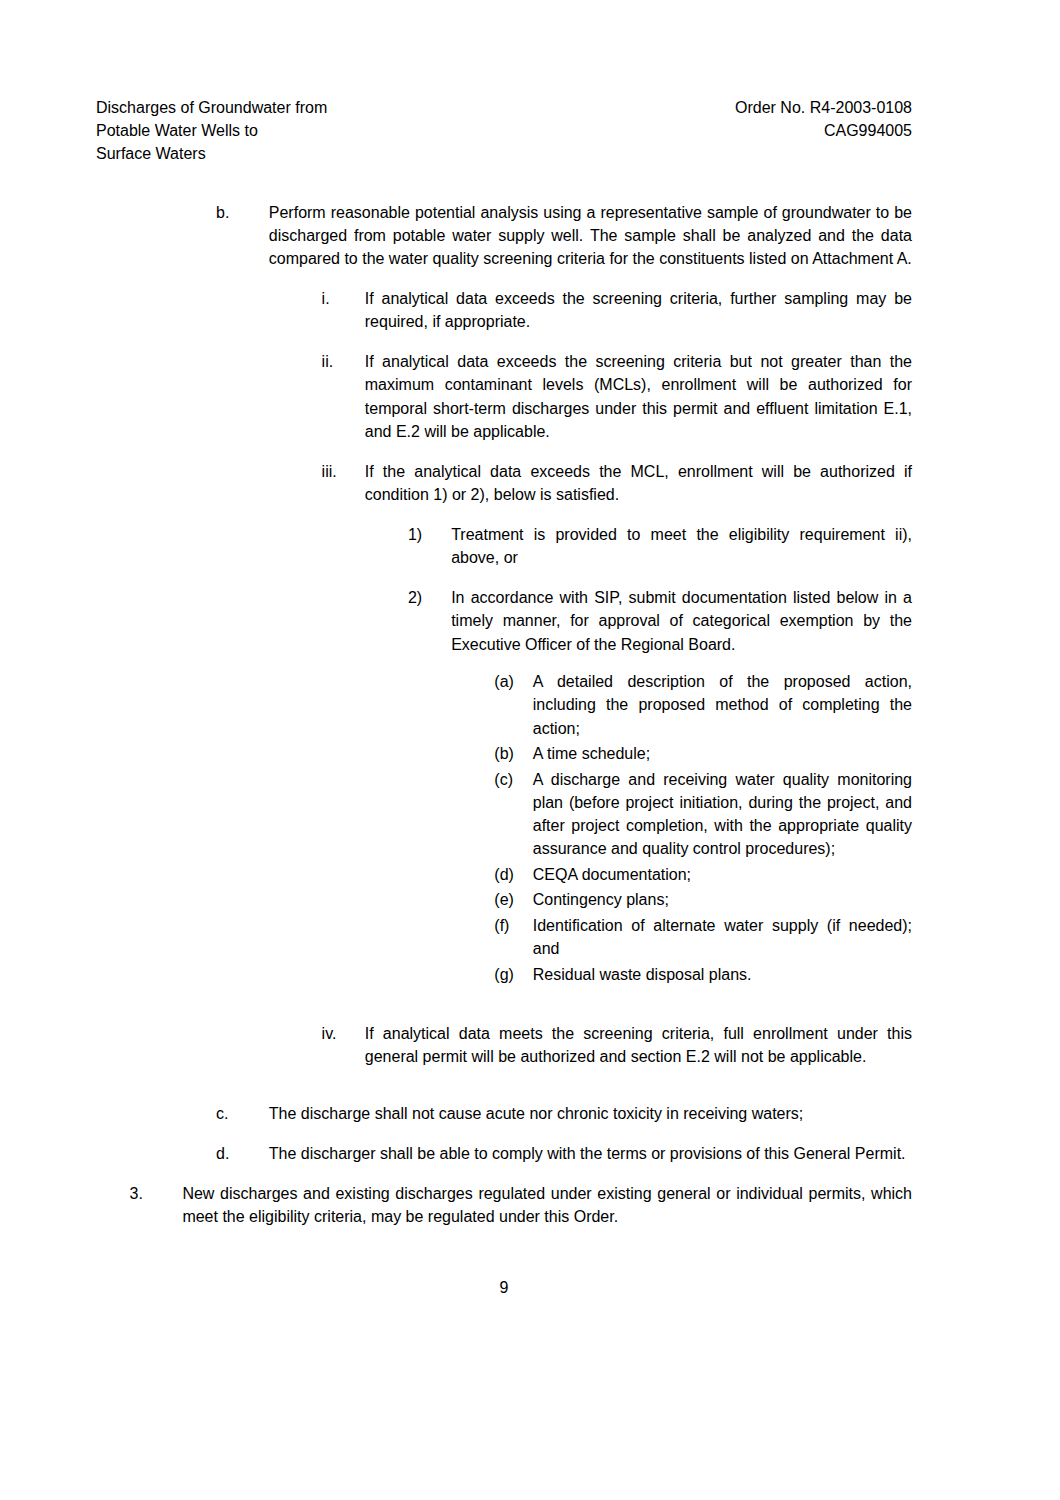Discharges of Groundwater from Potable Water Wells to Surface Waters
Order No. R4-2003-0108 CAG994005
b. Perform reasonable potential analysis using a representative sample of groundwater to be discharged from potable water supply well. The sample shall be analyzed and the data compared to the water quality screening criteria for the constituents listed on Attachment A.
i. If analytical data exceeds the screening criteria, further sampling may be required, if appropriate.
ii. If analytical data exceeds the screening criteria but not greater than the maximum contaminant levels (MCLs), enrollment will be authorized for temporal short-term discharges under this permit and effluent limitation E.1, and E.2 will be applicable.
iii. If the analytical data exceeds the MCL, enrollment will be authorized if condition 1) or 2), below is satisfied.
1) Treatment is provided to meet the eligibility requirement ii), above, or
2) In accordance with SIP, submit documentation listed below in a timely manner, for approval of categorical exemption by the Executive Officer of the Regional Board.
(a) A detailed description of the proposed action, including the proposed method of completing the action;
(b) A time schedule;
(c) A discharge and receiving water quality monitoring plan (before project initiation, during the project, and after project completion, with the appropriate quality assurance and quality control procedures);
(d) CEQA documentation;
(e) Contingency plans;
(f) Identification of alternate water supply (if needed); and
(g) Residual waste disposal plans.
iv. If analytical data meets the screening criteria, full enrollment under this general permit will be authorized and section E.2 will not be applicable.
c. The discharge shall not cause acute nor chronic toxicity in receiving waters;
d. The discharger shall be able to comply with the terms or provisions of this General Permit.
3. New discharges and existing discharges regulated under existing general or individual permits, which meet the eligibility criteria, may be regulated under this Order.
9